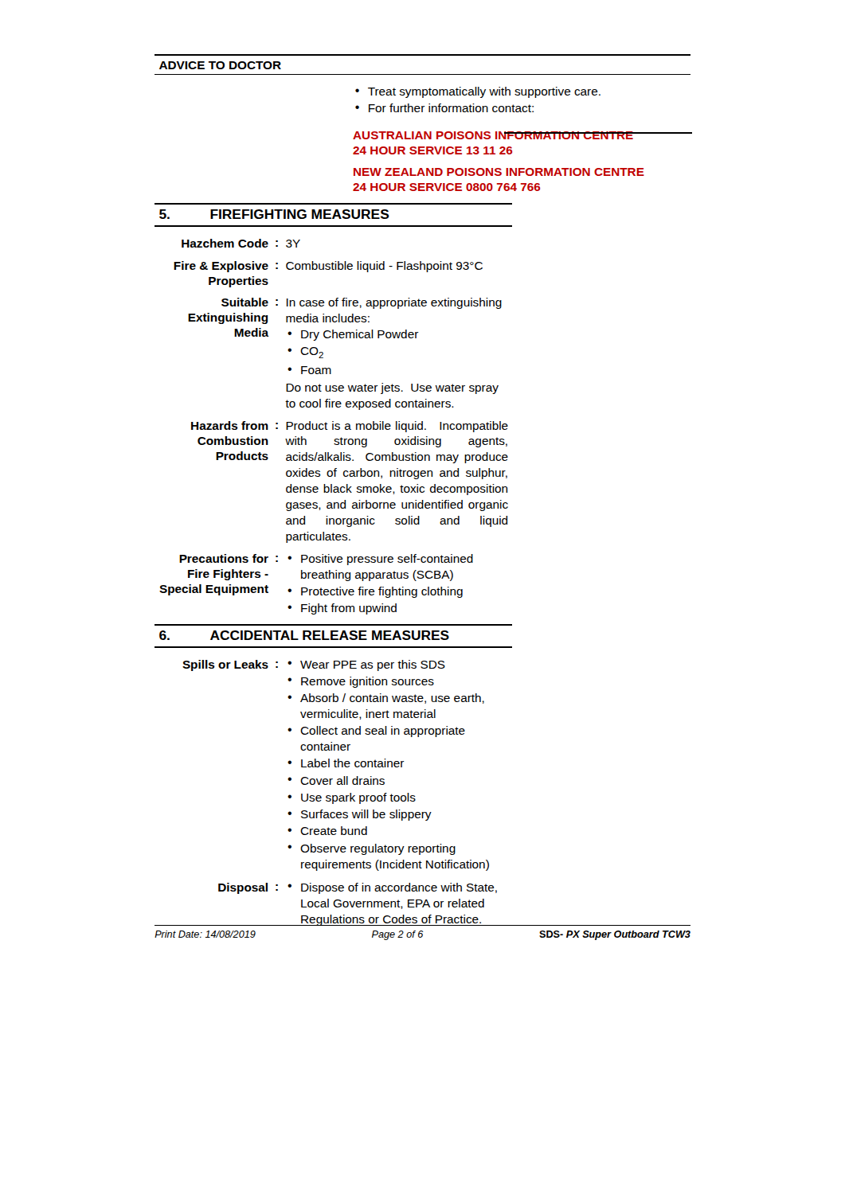ADVICE TO DOCTOR
Treat symptomatically with supportive care.
For further information contact:
AUSTRALIAN POISONS INFORMATION CENTRE
24 HOUR SERVICE 13 11 26 NEW ZEALAND POISONS INFORMATION CENTRE
24 HOUR SERVICE 0800 764 766
5. FIREFIGHTING MEASURES
Hazchem Code
:
3Y
Fire & Explosive Properties
:
Combustible liquid - Flashpoint 93°C
Suitable Extinguishing Media
:
In case of fire, appropriate extinguishing media includes:
Dry Chemical Powder
CO2
Foam
Do not use water jets. Use water spray to cool fire exposed containers.
Hazards from Combustion Products
:
Product is a mobile liquid. Incompatible with strong oxidising agents, acids/alkalis. Combustion may produce oxides of carbon, nitrogen and sulphur, dense black smoke, toxic decomposition gases, and airborne unidentified organic and inorganic solid and liquid particulates.
Precautions for Fire Fighters - Special Equipment
:
Positive pressure self-contained breathing apparatus (SCBA)
Protective fire fighting clothing
Fight from upwind
6. ACCIDENTAL RELEASE MEASURES
Spills or Leaks
:
Wear PPE as per this SDS
Remove ignition sources
Absorb / contain waste, use earth, vermiculite, inert material
Collect and seal in appropriate container
Label the container
Cover all drains
Use spark proof tools
Surfaces will be slippery
Create bund
Observe regulatory reporting requirements (Incident Notification)
Disposal
:
Dispose of in accordance with State, Local Government, EPA or related Regulations or Codes of Practice.
Print Date: 14/08/2019
Page 2 of 6
SDS- PX Super Outboard TCW3